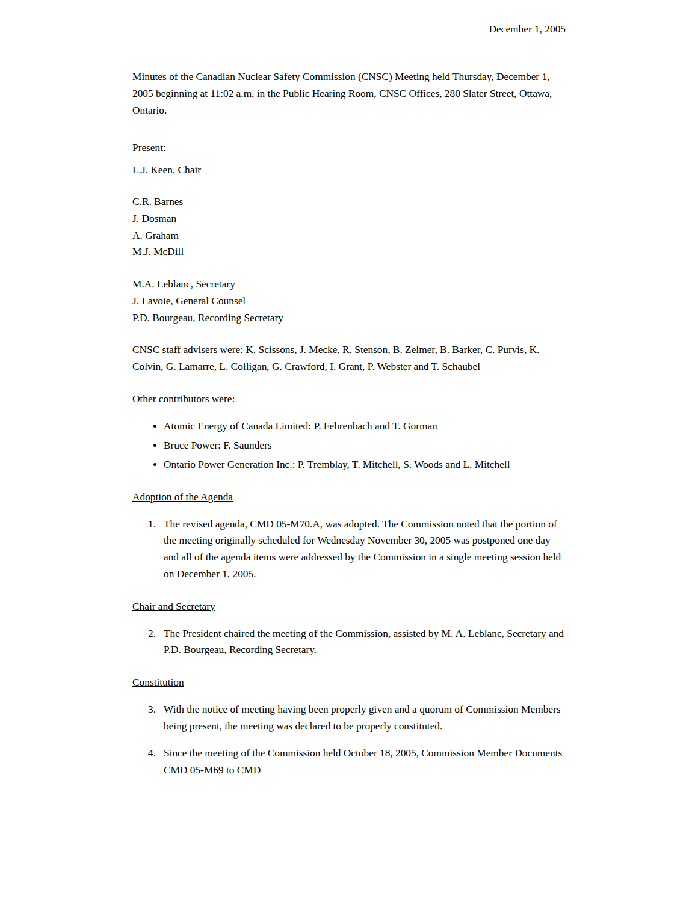December 1, 2005
Minutes of the Canadian Nuclear Safety Commission (CNSC) Meeting held Thursday, December 1, 2005 beginning at 11:02 a.m. in the Public Hearing Room, CNSC Offices, 280 Slater Street, Ottawa, Ontario.
Present:
L.J. Keen, Chair
C.R. Barnes
J. Dosman
A. Graham
M.J. McDill
M.A. Leblanc, Secretary
J. Lavoie, General Counsel
P.D. Bourgeau, Recording Secretary
CNSC staff advisers were: K. Scissons, J. Mecke, R. Stenson, B. Zelmer, B. Barker, C. Purvis, K. Colvin, G. Lamarre, L. Colligan, G. Crawford, I. Grant, P. Webster and T. Schaubel
Other contributors were:
Atomic Energy of Canada Limited: P. Fehrenbach and T. Gorman
Bruce Power: F. Saunders
Ontario Power Generation Inc.: P. Tremblay, T. Mitchell, S. Woods and L. Mitchell
Adoption of the Agenda
The revised agenda, CMD 05-M70.A, was adopted. The Commission noted that the portion of the meeting originally scheduled for Wednesday November 30, 2005 was postponed one day and all of the agenda items were addressed by the Commission in a single meeting session held on December 1, 2005.
Chair and Secretary
The President chaired the meeting of the Commission, assisted by M. A. Leblanc, Secretary and P.D. Bourgeau, Recording Secretary.
Constitution
With the notice of meeting having been properly given and a quorum of Commission Members being present, the meeting was declared to be properly constituted.
Since the meeting of the Commission held October 18, 2005, Commission Member Documents CMD 05-M69 to CMD